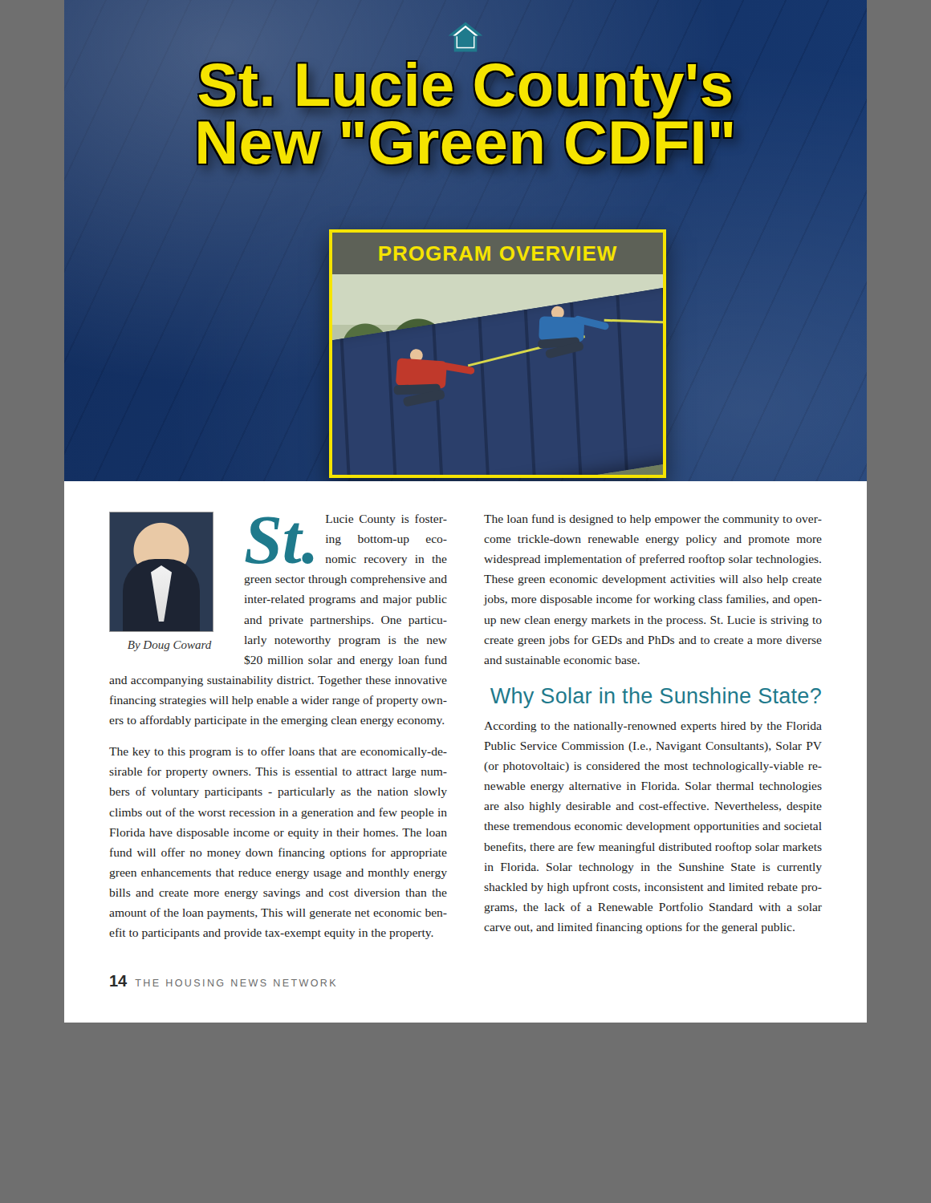St. Lucie County's
New "Green CDFI"
PROGRAM OVERVIEW
By Doug Coward
St. Lucie County is fostering bottom-up economic recovery in the green sector through comprehensive and inter-related programs and major public and private partnerships. One particularly noteworthy program is the new $20 million solar and energy loan fund and accompanying sustainability district. Together these innovative financing strategies will help enable a wider range of property owners to affordably participate in the emerging clean energy economy.
The key to this program is to offer loans that are economically-desirable for property owners. This is essential to attract large numbers of voluntary participants - particularly as the nation slowly climbs out of the worst recession in a generation and few people in Florida have disposable income or equity in their homes. The loan fund will offer no money down financing options for appropriate green enhancements that reduce energy usage and monthly energy bills and create more energy savings and cost diversion than the amount of the loan payments, This will generate net economic benefit to participants and provide tax-exempt equity in the property.
The loan fund is designed to help empower the community to overcome trickle-down renewable energy policy and promote more widespread implementation of preferred rooftop solar technologies. These green economic development activities will also help create jobs, more disposable income for working class families, and open-up new clean energy markets in the process. St. Lucie is striving to create green jobs for GEDs and PhDs and to create a more diverse and sustainable economic base.
Why Solar in the Sunshine State?
According to the nationally-renowned experts hired by the Florida Public Service Commission (I.e., Navigant Consultants), Solar PV (or photovoltaic) is considered the most technologically-viable renewable energy alternative in Florida. Solar thermal technologies are also highly desirable and cost-effective. Nevertheless, despite these tremendous economic development opportunities and societal benefits, there are few meaningful distributed rooftop solar markets in Florida. Solar technology in the Sunshine State is currently shackled by high upfront costs, inconsistent and limited rebate programs, the lack of a Renewable Portfolio Standard with a solar carve out, and limited financing options for the general public.
14 The Housing News Network